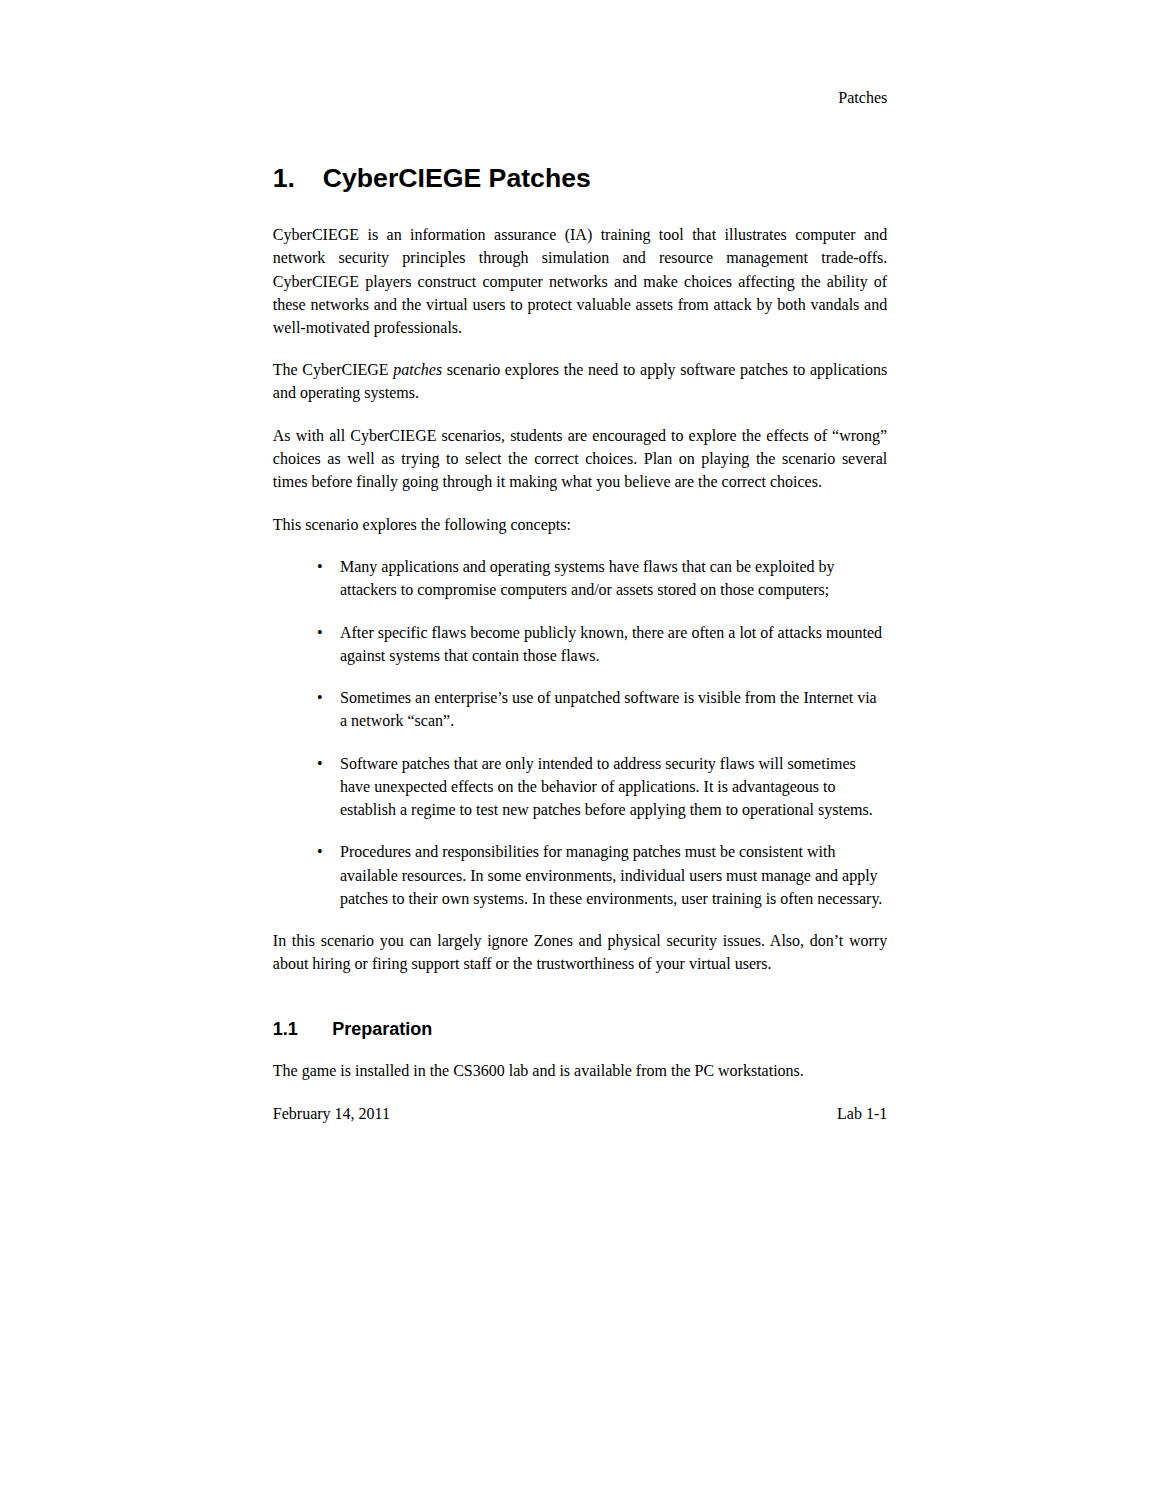Patches
1. CyberCIEGE Patches
CyberCIEGE is an information assurance (IA) training tool that illustrates computer and network security principles through simulation and resource management trade-offs. CyberCIEGE players construct computer networks and make choices affecting the ability of these networks and the virtual users to protect valuable assets from attack by both vandals and well-motivated professionals.
The CyberCIEGE patches scenario explores the need to apply software patches to applications and operating systems.
As with all CyberCIEGE scenarios, students are encouraged to explore the effects of “wrong” choices as well as trying to select the correct choices. Plan on playing the scenario several times before finally going through it making what you believe are the correct choices.
This scenario explores the following concepts:
Many applications and operating systems have flaws that can be exploited by attackers to compromise computers and/or assets stored on those computers;
After specific flaws become publicly known, there are often a lot of attacks mounted against systems that contain those flaws.
Sometimes an enterprise’s use of unpatched software is visible from the Internet via a network “scan”.
Software patches that are only intended to address security flaws will sometimes have unexpected effects on the behavior of applications. It is advantageous to establish a regime to test new patches before applying them to operational systems.
Procedures and responsibilities for managing patches must be consistent with available resources. In some environments, individual users must manage and apply patches to their own systems. In these environments, user training is often necessary.
In this scenario you can largely ignore Zones and physical security issues. Also, don’t worry about hiring or firing support staff or the trustworthiness of your virtual users.
1.1 Preparation
The game is installed in the CS3600 lab and is available from the PC workstations.
February 14, 2011 Lab 1-1